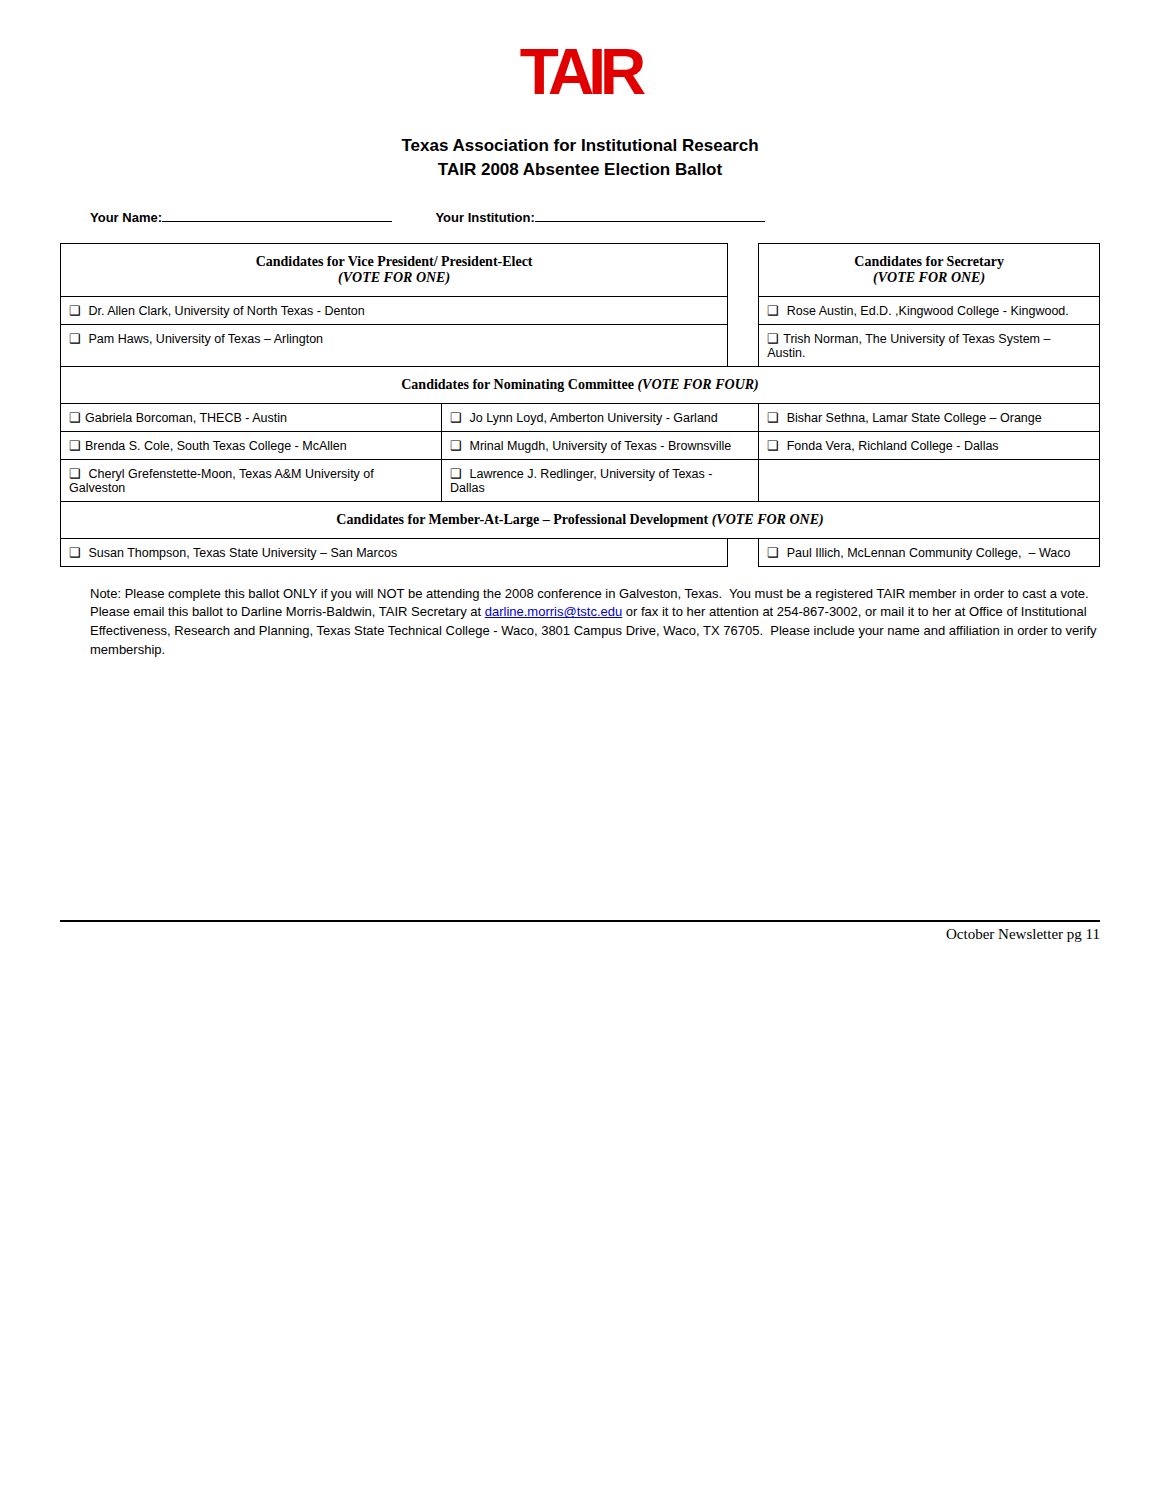TAIR
Texas Association for Institutional Research
TAIR 2008 Absentee Election Ballot
Your Name: Your Institution:
| Candidates for Vice President/ President-Elect (VOTE FOR ONE) | | Candidates for Secretary (VOTE FOR ONE) |
| ❑ Dr. Allen Clark, University of North Texas - Denton | | ❑ Rose Austin, Ed.D. ,Kingwood College - Kingwood. |
| ❑ Pam Haws, University of Texas – Arlington | | ❑ Trish Norman, The University of Texas System – Austin. |
| Candidates for Nominating Committee (VOTE FOR FOUR) |
| ❑ Gabriela Borcoman, THECB - Austin | ❑ Jo Lynn Loyd, Amberton University - Garland | ❑ Bishar Sethna, Lamar State College – Orange |
| ❑ Brenda S. Cole, South Texas College - McAllen | ❑ Mrinal Mugdh, University of Texas - Brownsville | ❑ Fonda Vera, Richland College - Dallas |
| ❑ Cheryl Grefenstette-Moon, Texas A&M University of Galveston | ❑ Lawrence J. Redlinger, University of Texas - Dallas | |
| Candidates for Member-At-Large – Professional Development (VOTE FOR ONE) |
| ❑ Susan Thompson, Texas State University – San Marcos | | ❑ Paul Illich, McLennan Community College, – Waco |
Note: Please complete this ballot ONLY if you will NOT be attending the 2008 conference in Galveston, Texas. You must be a registered TAIR member in order to cast a vote. Please email this ballot to Darline Morris-Baldwin, TAIR Secretary at darline.morris@tstc.edu or fax it to her attention at 254-867-3002, or mail it to her at Office of Institutional Effectiveness, Research and Planning, Texas State Technical College - Waco, 3801 Campus Drive, Waco, TX 76705. Please include your name and affiliation in order to verify membership.
October Newsletter pg 11